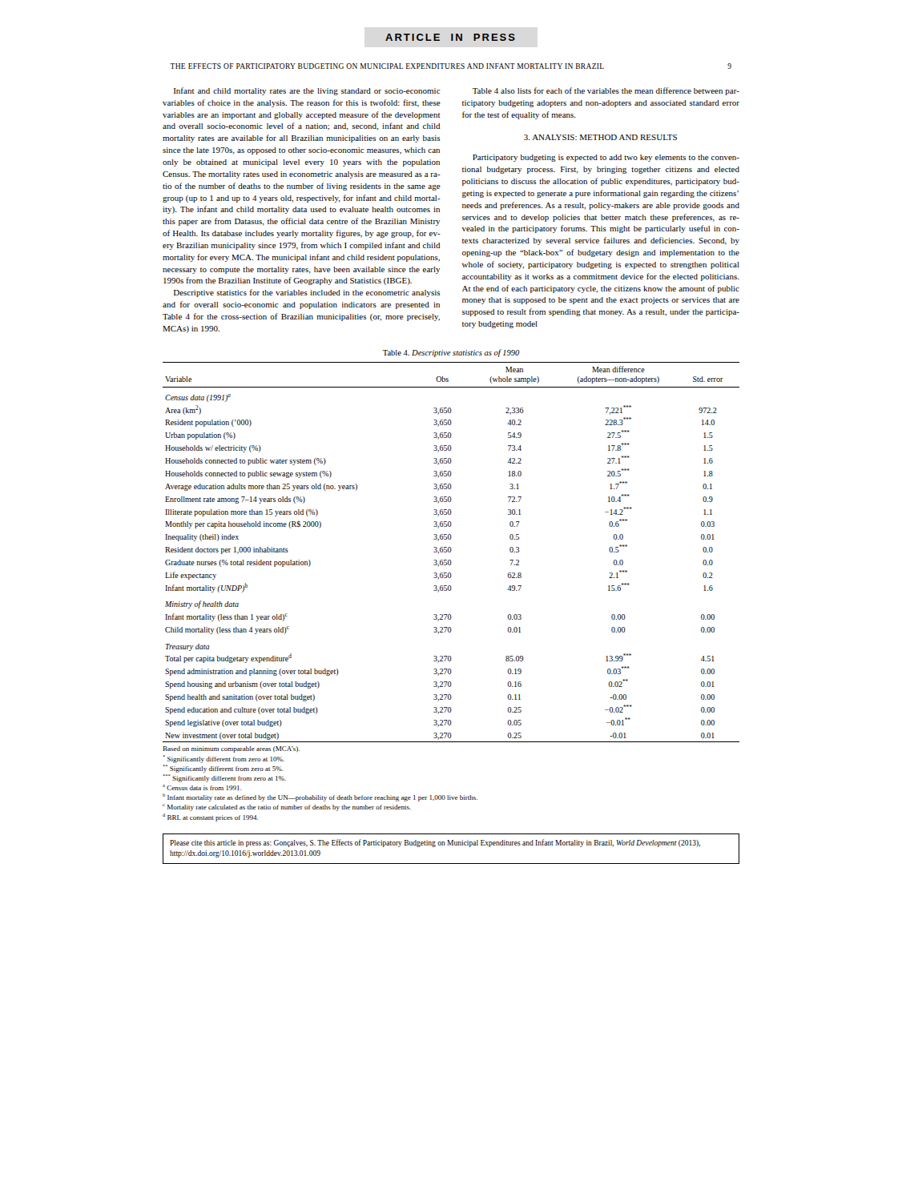ARTICLE IN PRESS
THE EFFECTS OF PARTICIPATORY BUDGETING ON MUNICIPAL EXPENDITURES AND INFANT MORTALITY IN BRAZIL 9
Infant and child mortality rates are the living standard or socio-economic variables of choice in the analysis. The reason for this is twofold: first, these variables are an important and globally accepted measure of the development and overall socio-economic level of a nation; and, second, infant and child mortality rates are available for all Brazilian municipalities on an early basis since the late 1970s, as opposed to other socio-economic measures, which can only be obtained at municipal level every 10 years with the population Census. The mortality rates used in econometric analysis are measured as a ratio of the number of deaths to the number of living residents in the same age group (up to 1 and up to 4 years old, respectively, for infant and child mortality). The infant and child mortality data used to evaluate health outcomes in this paper are from Datasus, the official data centre of the Brazilian Ministry of Health. Its database includes yearly mortality figures, by age group, for every Brazilian municipality since 1979, from which I compiled infant and child mortality for every MCA. The municipal infant and child resident populations, necessary to compute the mortality rates, have been available since the early 1990s from the Brazilian Institute of Geography and Statistics (IBGE).
Descriptive statistics for the variables included in the econometric analysis and for overall socio-economic and population indicators are presented in Table 4 for the cross-section of Brazilian municipalities (or, more precisely, MCAs) in 1990.
Table 4 also lists for each of the variables the mean difference between participatory budgeting adopters and non-adopters and associated standard error for the test of equality of means.
3. ANALYSIS: METHOD AND RESULTS
Participatory budgeting is expected to add two key elements to the conventional budgetary process. First, by bringing together citizens and elected politicians to discuss the allocation of public expenditures, participatory budgeting is expected to generate a pure informational gain regarding the citizens’ needs and preferences. As a result, policy-makers are able provide goods and services and to develop policies that better match these preferences, as revealed in the participatory forums. This might be particularly useful in contexts characterized by several service failures and deficiencies. Second, by opening-up the “black-box” of budgetary design and implementation to the whole of society, participatory budgeting is expected to strengthen political accountability as it works as a commitment device for the elected politicians. At the end of each participatory cycle, the citizens know the amount of public money that is supposed to be spent and the exact projects or services that are supposed to result from spending that money. As a result, under the participatory budgeting model
Table 4. Descriptive statistics as of 1990
| Variable | Obs | Mean (whole sample) | Mean difference (adopters—non-adopters) | Std. error |
| --- | --- | --- | --- | --- |
| Census data (1991) a |
| Area (km 2 ) | 3,650 | 2,336 | 7,221 *** | 972.2 |
| Resident population (’000) | 3,650 | 40.2 | 228.3 *** | 14.0 |
| Urban population (%) | 3,650 | 54.9 | 27.5 *** | 1.5 |
| Households w/ electricity (%) | 3,650 | 73.4 | 17.8 *** | 1.5 |
| Households connected to public water system (%) | 3,650 | 42.2 | 27.1 *** | 1.6 |
| Households connected to public sewage system (%) | 3,650 | 18.0 | 20.5 *** | 1.8 |
| Average education adults more than 25 years old (no. years) | 3,650 | 3.1 | 1.7 *** | 0.1 |
| Enrollment rate among 7–14 years olds (%) | 3,650 | 72.7 | 10.4 *** | 0.9 |
| Illiterate population more than 15 years old (%) | 3,650 | 30.1 | −14.2 *** | 1.1 |
| Monthly per capita household income (R$ 2000) | 3,650 | 0.7 | 0.6 *** | 0.03 |
| Inequality (theil) index | 3,650 | 0.5 | 0.0 | 0.01 |
| Resident doctors per 1,000 inhabitants | 3,650 | 0.3 | 0.5 *** | 0.0 |
| Graduate nurses (% total resident population) | 3,650 | 7.2 | 0.0 | 0.0 |
| Life expectancy | 3,650 | 62.8 | 2.1 *** | 0.2 |
| Infant mortality (UNDP) b | 3,650 | 49.7 | 15.6 *** | 1.6 |
| Ministry of health data |
| Infant mortality (less than 1 year old) c | 3,270 | 0.03 | 0.00 | 0.00 |
| Child mortality (less than 4 years old) c | 3,270 | 0.01 | 0.00 | 0.00 |
| Treasury data |
| Total per capita budgetary expenditure d | 3,270 | 85.09 | 13.99 *** | 4.51 |
| Spend administration and planning (over total budget) | 3,270 | 0.19 | 0.03 *** | 0.00 |
| Spend housing and urbanism (over total budget) | 3,270 | 0.16 | 0.02 ** | 0.01 |
| Spend health and sanitation (over total budget) | 3,270 | 0.11 | -0.00 | 0.00 |
| Spend education and culture (over total budget) | 3,270 | 0.25 | −0.02 *** | 0.00 |
| Spend legislative (over total budget) | 3,270 | 0.05 | −0.01 ** | 0.00 |
| New investment (over total budget) | 3,270 | 0.25 | -0.01 | 0.01 |
Based on minimum comparable areas (MCA’s).
* Significantly different from zero at 10%.
** Significantly different from zero at 5%.
*** Significantly different from zero at 1%.
a Census data is from 1991.
b Infant mortality rate as defined by the UN—probability of death before reaching age 1 per 1,000 live births.
c Mortality rate calculated as the ratio of number of deaths by the number of residents.
d BRL at constant prices of 1994.
Please cite this article in press as: Gonçalves, S. The Effects of Participatory Budgeting on Municipal Expenditures and Infant Mortality in Brazil, World Development (2013), http://dx.doi.org/10.1016/j.worlddev.2013.01.009